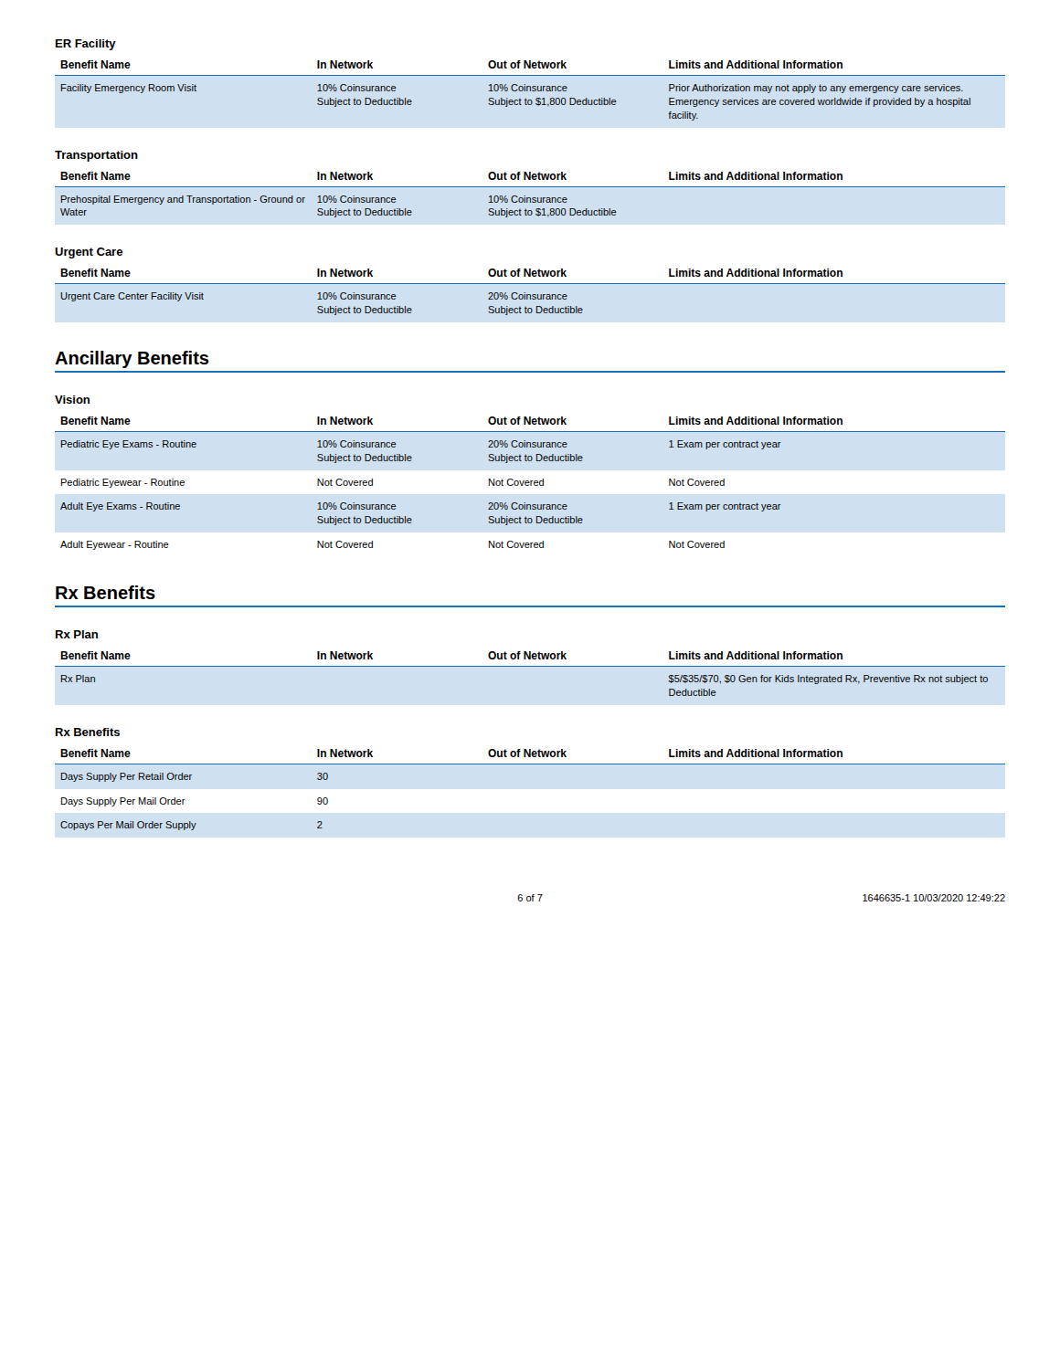ER Facility
| Benefit Name | In Network | Out of Network | Limits and Additional Information |
| --- | --- | --- | --- |
| Facility Emergency Room Visit | 10% Coinsurance Subject to Deductible | 10% Coinsurance Subject to $1,800 Deductible | Prior Authorization may not apply to any emergency care services. Emergency services are covered worldwide if provided by a hospital facility. |
Transportation
| Benefit Name | In Network | Out of Network | Limits and Additional Information |
| --- | --- | --- | --- |
| Prehospital Emergency and Transportation - Ground or Water | 10% Coinsurance Subject to Deductible | 10% Coinsurance Subject to $1,800 Deductible | |
Urgent Care
| Benefit Name | In Network | Out of Network | Limits and Additional Information |
| --- | --- | --- | --- |
| Urgent Care Center Facility Visit | 10% Coinsurance Subject to Deductible | 20% Coinsurance Subject to Deductible | |
Ancillary Benefits
Vision
| Benefit Name | In Network | Out of Network | Limits and Additional Information |
| --- | --- | --- | --- |
| Pediatric Eye Exams - Routine | 10% Coinsurance Subject to Deductible | 20% Coinsurance Subject to Deductible | 1 Exam per contract year |
| Pediatric Eyewear - Routine | Not Covered | Not Covered | Not Covered |
| Adult Eye Exams - Routine | 10% Coinsurance Subject to Deductible | 20% Coinsurance Subject to Deductible | 1 Exam per contract year |
| Adult Eyewear - Routine | Not Covered | Not Covered | Not Covered |
Rx Benefits
Rx Plan
| Benefit Name | In Network | Out of Network | Limits and Additional Information |
| --- | --- | --- | --- |
| Rx Plan | | | $5/$35/$70, $0 Gen for Kids Integrated Rx, Preventive Rx not subject to Deductible |
Rx Benefits
| Benefit Name | In Network | Out of Network | Limits and Additional Information |
| --- | --- | --- | --- |
| Days Supply Per Retail Order | 30 | | |
| Days Supply Per Mail Order | 90 | | |
| Copays Per Mail Order Supply | 2 | | |
6 of 7
1646635-1 10/03/2020 12:49:22